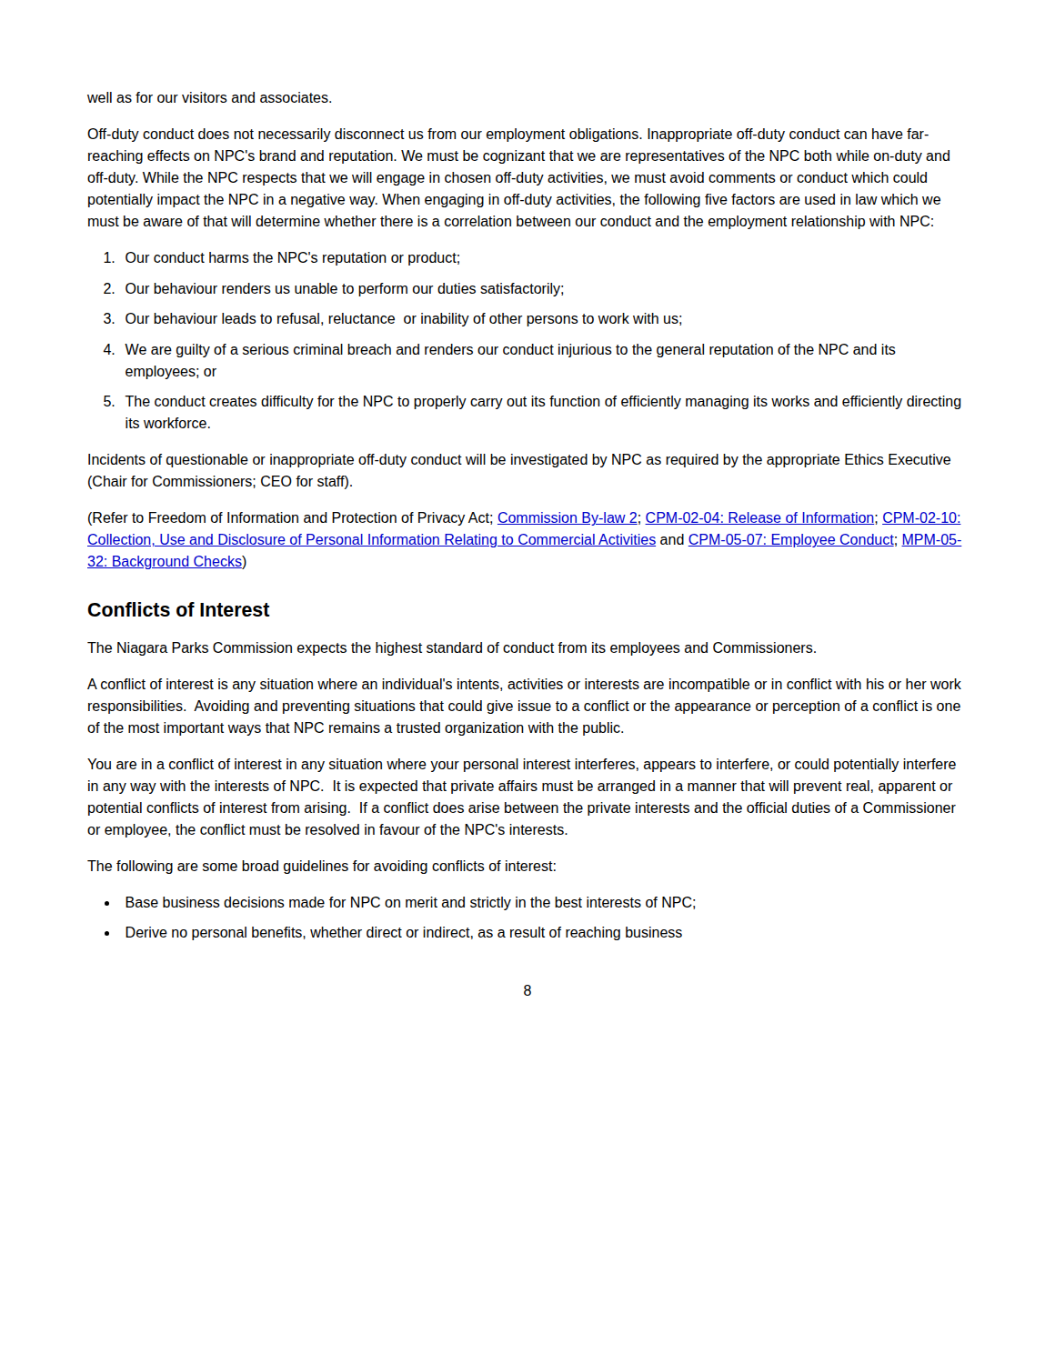well as for our visitors and associates.
Off-duty conduct does not necessarily disconnect us from our employment obligations. Inappropriate off-duty conduct can have far-reaching effects on NPC's brand and reputation. We must be cognizant that we are representatives of the NPC both while on-duty and off-duty. While the NPC respects that we will engage in chosen off-duty activities, we must avoid comments or conduct which could potentially impact the NPC in a negative way. When engaging in off-duty activities, the following five factors are used in law which we must be aware of that will determine whether there is a correlation between our conduct and the employment relationship with NPC:
Our conduct harms the NPC's reputation or product;
Our behaviour renders us unable to perform our duties satisfactorily;
Our behaviour leads to refusal, reluctance or inability of other persons to work with us;
We are guilty of a serious criminal breach and renders our conduct injurious to the general reputation of the NPC and its employees; or
The conduct creates difficulty for the NPC to properly carry out its function of efficiently managing its works and efficiently directing its workforce.
Incidents of questionable or inappropriate off-duty conduct will be investigated by NPC as required by the appropriate Ethics Executive (Chair for Commissioners; CEO for staff).
(Refer to Freedom of Information and Protection of Privacy Act; Commission By-law 2; CPM-02-04: Release of Information; CPM-02-10: Collection, Use and Disclosure of Personal Information Relating to Commercial Activities and CPM-05-07: Employee Conduct; MPM-05-32: Background Checks)
Conflicts of Interest
The Niagara Parks Commission expects the highest standard of conduct from its employees and Commissioners.
A conflict of interest is any situation where an individual's intents, activities or interests are incompatible or in conflict with his or her work responsibilities. Avoiding and preventing situations that could give issue to a conflict or the appearance or perception of a conflict is one of the most important ways that NPC remains a trusted organization with the public.
You are in a conflict of interest in any situation where your personal interest interferes, appears to interfere, or could potentially interfere in any way with the interests of NPC. It is expected that private affairs must be arranged in a manner that will prevent real, apparent or potential conflicts of interest from arising. If a conflict does arise between the private interests and the official duties of a Commissioner or employee, the conflict must be resolved in favour of the NPC's interests.
The following are some broad guidelines for avoiding conflicts of interest:
Base business decisions made for NPC on merit and strictly in the best interests of NPC;
Derive no personal benefits, whether direct or indirect, as a result of reaching business
8